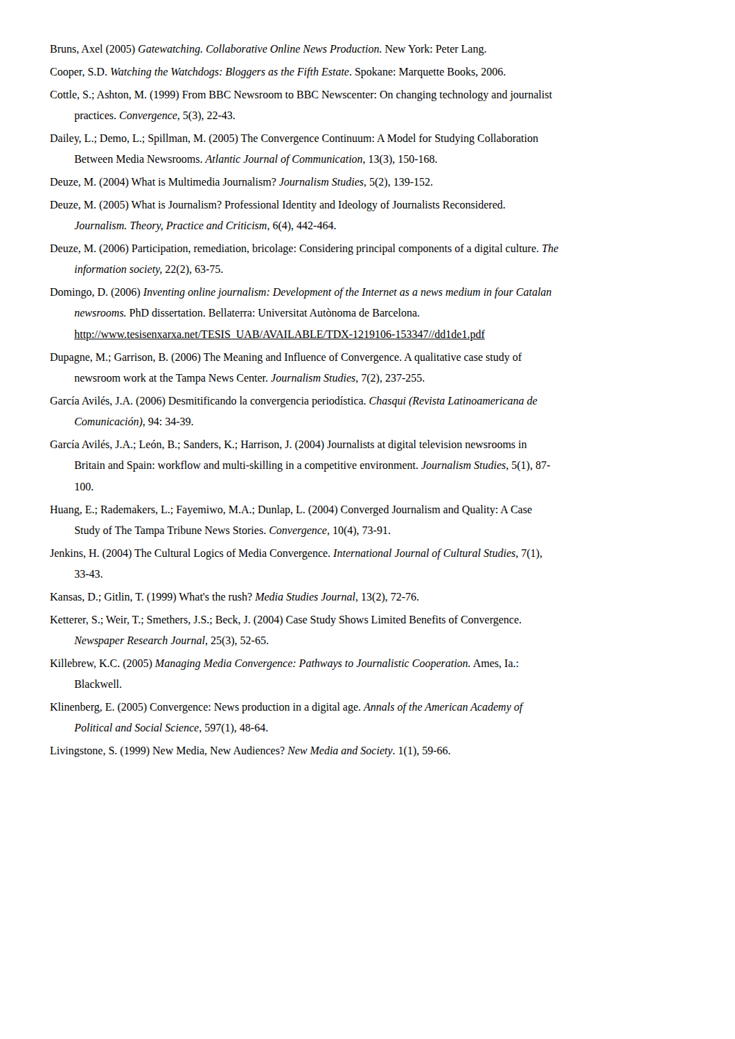Bruns, Axel (2005) Gatewatching. Collaborative Online News Production. New York: Peter Lang.
Cooper, S.D. Watching the Watchdogs: Bloggers as the Fifth Estate. Spokane: Marquette Books, 2006.
Cottle, S.; Ashton, M. (1999) From BBC Newsroom to BBC Newscenter: On changing technology and journalist practices. Convergence, 5(3), 22-43.
Dailey, L.; Demo, L.; Spillman, M. (2005) The Convergence Continuum: A Model for Studying Collaboration Between Media Newsrooms. Atlantic Journal of Communication, 13(3), 150-168.
Deuze, M. (2004) What is Multimedia Journalism? Journalism Studies, 5(2), 139-152.
Deuze, M. (2005) What is Journalism? Professional Identity and Ideology of Journalists Reconsidered. Journalism. Theory, Practice and Criticism, 6(4), 442-464.
Deuze, M. (2006) Participation, remediation, bricolage: Considering principal components of a digital culture. The information society, 22(2), 63-75.
Domingo, D. (2006) Inventing online journalism: Development of the Internet as a news medium in four Catalan newsrooms. PhD dissertation. Bellaterra: Universitat Autònoma de Barcelona. http://www.tesisenxarxa.net/TESIS_UAB/AVAILABLE/TDX-1219106-153347//dd1de1.pdf
Dupagne, M.; Garrison, B. (2006) The Meaning and Influence of Convergence. A qualitative case study of newsroom work at the Tampa News Center. Journalism Studies, 7(2), 237-255.
García Avilés, J.A. (2006) Desmitificando la convergencia periodística. Chasqui (Revista Latinoamericana de Comunicación), 94: 34-39.
García Avilés, J.A.; León, B.; Sanders, K.; Harrison, J. (2004) Journalists at digital television newsrooms in Britain and Spain: workflow and multi-skilling in a competitive environment. Journalism Studies, 5(1), 87-100.
Huang, E.; Rademakers, L.; Fayemiwo, M.A.; Dunlap, L. (2004) Converged Journalism and Quality: A Case Study of The Tampa Tribune News Stories. Convergence, 10(4), 73-91.
Jenkins, H. (2004) The Cultural Logics of Media Convergence. International Journal of Cultural Studies, 7(1), 33-43.
Kansas, D.; Gitlin, T. (1999) What's the rush? Media Studies Journal, 13(2), 72-76.
Ketterer, S.; Weir, T.; Smethers, J.S.; Beck, J. (2004) Case Study Shows Limited Benefits of Convergence. Newspaper Research Journal, 25(3), 52-65.
Killebrew, K.C. (2005) Managing Media Convergence: Pathways to Journalistic Cooperation. Ames, Ia.: Blackwell.
Klinenberg, E. (2005) Convergence: News production in a digital age. Annals of the American Academy of Political and Social Science, 597(1), 48-64.
Livingstone, S. (1999) New Media, New Audiences? New Media and Society. 1(1), 59-66.